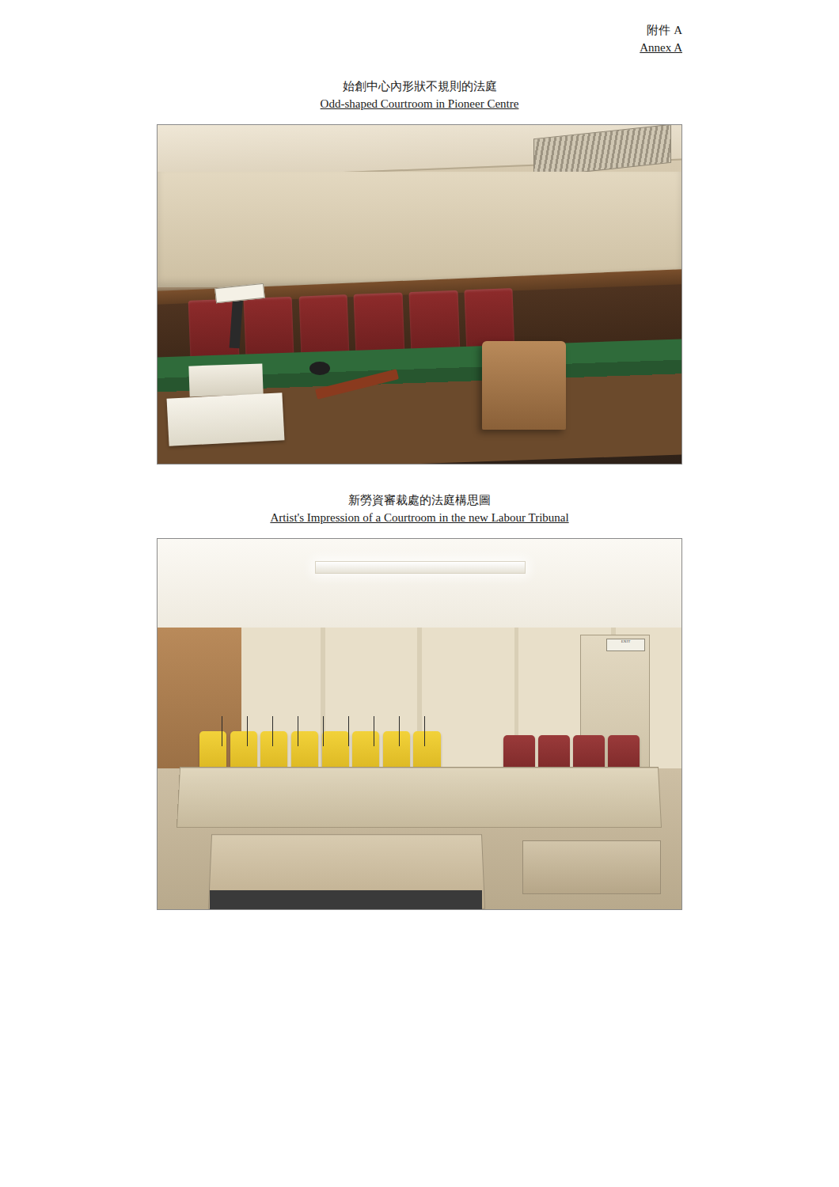附件 A Annex A
始創中心內形狀不規則的法庭 Odd-shaped Courtroom in Pioneer Centre
新勞資審裁處的法庭構思圖 Artist's Impression of a Courtroom in the new Labour Tribunal
EXIT